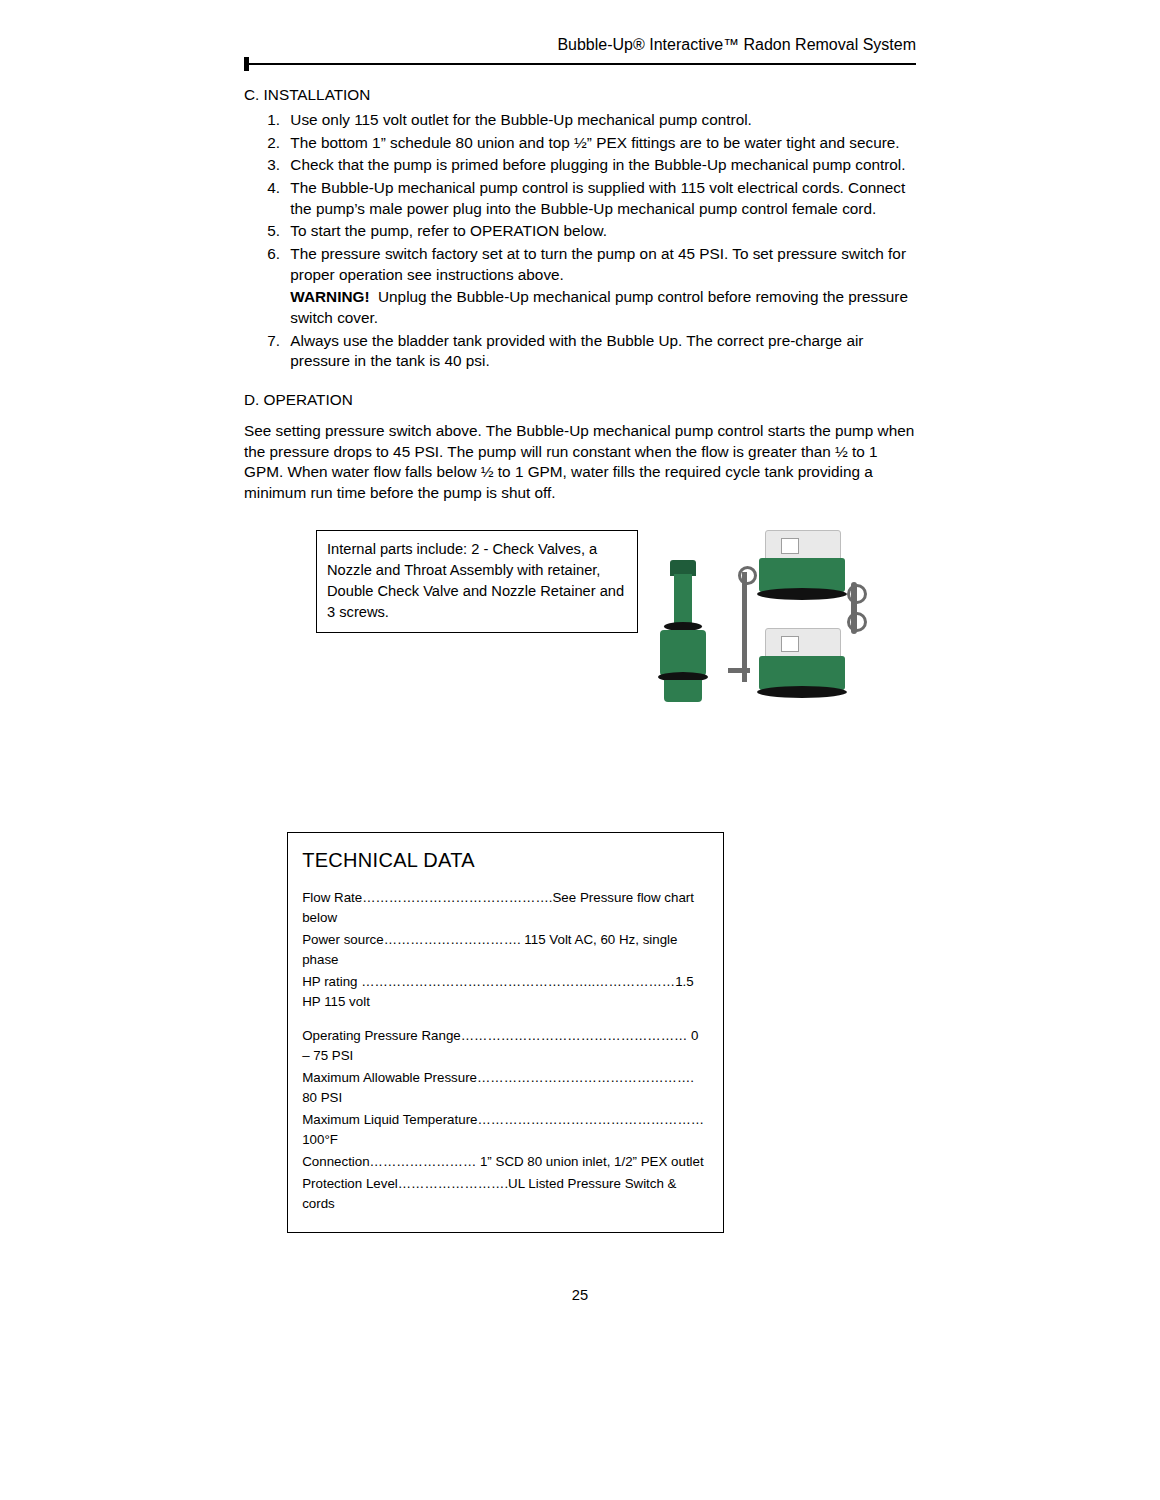Bubble-Up® Interactive™ Radon Removal System
C. INSTALLATION
Use only 115 volt outlet for the Bubble-Up mechanical pump control.
The bottom 1” schedule 80 union and top ½” PEX fittings are to be water tight and secure.
Check that the pump is primed before plugging in the Bubble-Up mechanical pump control.
The Bubble-Up mechanical pump control is supplied with 115 volt electrical cords. Connect the pump’s male power plug into the Bubble-Up mechanical pump control female cord.
To start the pump, refer to OPERATION below.
The pressure switch factory set at to turn the pump on at 45 PSI. To set pressure switch for proper operation see instructions above. WARNING! Unplug the Bubble-Up mechanical pump control before removing the pressure switch cover.
Always use the bladder tank provided with the Bubble Up. The correct pre-charge air pressure in the tank is 40 psi.
D. OPERATION
See setting pressure switch above. The Bubble-Up mechanical pump control starts the pump when the pressure drops to 45 PSI. The pump will run constant when the flow is greater than ½ to 1 GPM. When water flow falls below ½ to 1 GPM, water fills the required cycle tank providing a minimum run time before the pump is shut off.
Internal parts include: 2 - Check Valves, a Nozzle and Throat Assembly with retainer, Double Check Valve and Nozzle Retainer and 3 screws.
TECHNICAL DATA
Flow Rate…………………………………….See Pressure flow chart below
Power source…………………………. 115 Volt AC, 60 Hz, single phase
HP rating ……………………………………………..………………1.5 HP 115 volt
Operating Pressure Range…………………………………………… 0 – 75 PSI
Maximum Allowable Pressure…………………………………………. 80 PSI
Maximum Liquid Temperature…………………………………………… 100°F
Connection…………………… 1” SCD 80 union inlet, 1/2” PEX outlet
Protection Level…………………….UL Listed Pressure Switch & cords
25